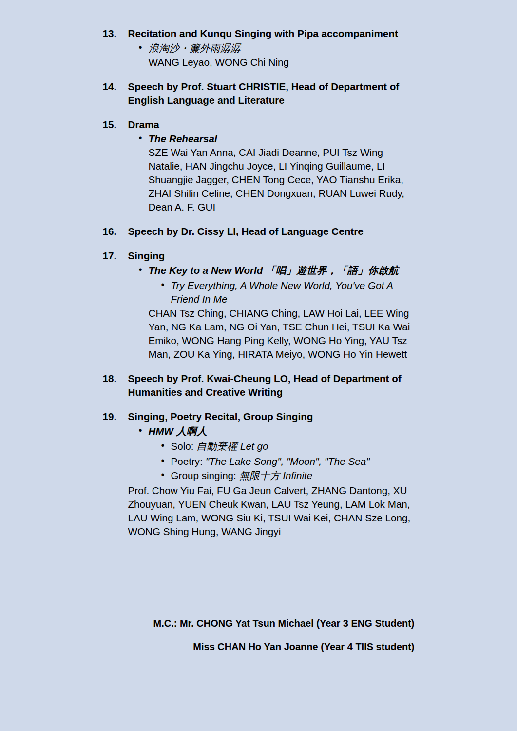Recitation and Kunqu Singing with Pipa accompaniment
浪淘沙・簾外雨潺潺
WANG Leyao, WONG Chi Ning
Speech by Prof. Stuart CHRISTIE, Head of Department of English Language and Literature
Drama
The Rehearsal
SZE Wai Yan Anna, CAI Jiadi Deanne, PUI Tsz Wing Natalie, HAN Jingchu Joyce, LI Yinqing Guillaume, LI Shuangjie Jagger, CHEN Tong Cece, YAO Tianshu Erika, ZHAI Shilin Celine, CHEN Dongxuan, RUAN Luwei Rudy, Dean A. F. GUI
Speech by Dr. Cissy LI, Head of Language Centre
Singing
The Key to a New World 「唱」遊世界，「語」你啟航
Try Everything, A Whole New World, You've Got A Friend In Me
CHAN Tsz Ching, CHIANG Ching, LAW Hoi Lai, LEE Wing Yan, NG Ka Lam, NG Oi Yan, TSE Chun Hei, TSUI Ka Wai Emiko, WONG Hang Ping Kelly, WONG Ho Ying, YAU Tsz Man, ZOU Ka Ying, HIRATA Meiyo, WONG Ho Yin Hewett
Speech by Prof. Kwai-Cheung LO, Head of Department of Humanities and Creative Writing
Singing, Poetry Recital, Group Singing
HMW 人啊人
Solo: 自動棄權 Let go
Poetry: "The Lake Song", "Moon", "The Sea"
Group singing: 無限十方 Infinite
Prof. Chow Yiu Fai, FU Ga Jeun Calvert, ZHANG Dantong, XU Zhouyuan, YUEN Cheuk Kwan, LAU Tsz Yeung, LAM Lok Man, LAU Wing Lam, WONG Siu Ki, TSUI Wai Kei, CHAN Sze Long, WONG Shing Hung, WANG Jingyi
M.C.: Mr. CHONG Yat Tsun Michael (Year 3 ENG Student)
Miss CHAN Ho Yan Joanne (Year 4 TIIS student)